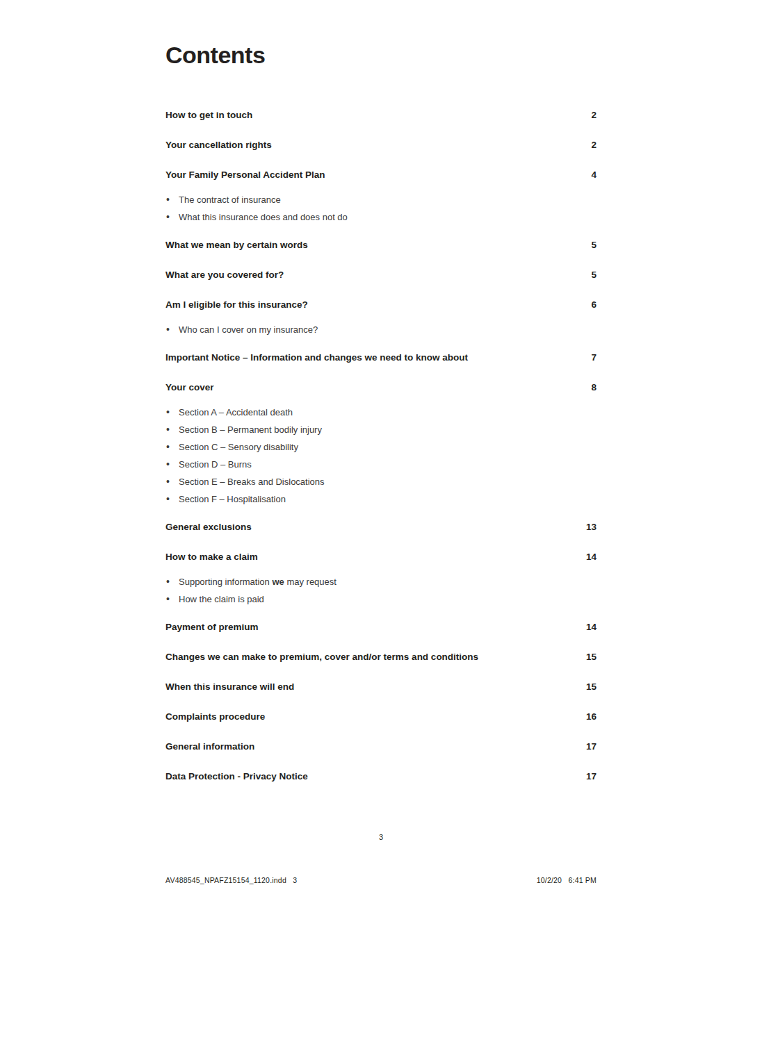Contents
| How to get in touch | 2 |
| Your cancellation rights | 2 |
| Your Family Personal Accident Plan | 4 |
| The contract of insurance What this insurance does and does not do |
| What we mean by certain words | 5 |
| What are you covered for? | 5 |
| Am I eligible for this insurance? | 6 |
| Who can I cover on my insurance? |
| Important Notice – Information and changes we need to know about | 7 |
| Your cover | 8 |
| Section A – Accidental death Section B – Permanent bodily injury Section C – Sensory disability Section D – Burns Section E – Breaks and Dislocations Section F – Hospitalisation |
| General exclusions | 13 |
| How to make a claim | 14 |
| Supporting information we may request How the claim is paid |
| Payment of premium | 14 |
| Changes we can make to premium, cover and/or terms and conditions | 15 |
| When this insurance will end | 15 |
| Complaints procedure | 16 |
| General information | 17 |
| Data Protection - Privacy Notice | 17 |
3
AV488545_NPAFZ15154_1120.indd 3 10/2/20 6:41 PM